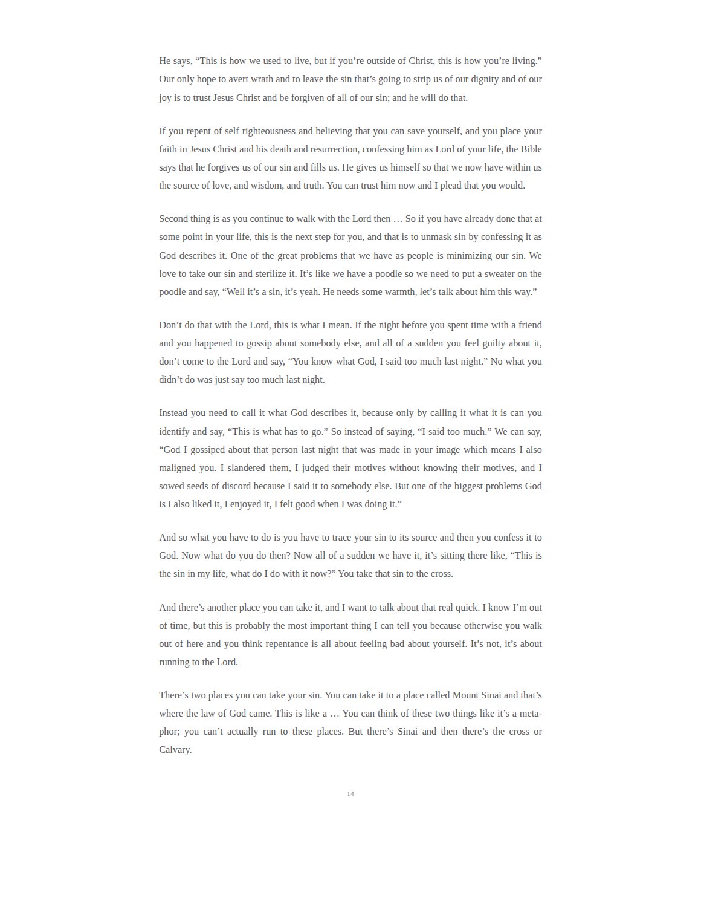He says, “This is how we used to live, but if you’re outside of Christ, this is how you’re living.” Our only hope to avert wrath and to leave the sin that’s going to strip us of our dignity and of our joy is to trust Jesus Christ and be forgiven of all of our sin; and he will do that.
If you repent of self righteousness and believing that you can save yourself, and you place your faith in Jesus Christ and his death and resurrection, confessing him as Lord of your life, the Bible says that he forgives us of our sin and fills us. He gives us himself so that we now have within us the source of love, and wisdom, and truth. You can trust him now and I plead that you would.
Second thing is as you continue to walk with the Lord then … So if you have already done that at some point in your life, this is the next step for you, and that is to unmask sin by confessing it as God describes it. One of the great problems that we have as people is minimizing our sin. We love to take our sin and sterilize it. It’s like we have a poodle so we need to put a sweater on the poodle and say, “Well it’s a sin, it’s yeah. He needs some warmth, let’s talk about him this way.”
Don’t do that with the Lord, this is what I mean. If the night before you spent time with a friend and you happened to gossip about somebody else, and all of a sudden you feel guilty about it, don’t come to the Lord and say, “You know what God, I said too much last night.” No what you didn’t do was just say too much last night.
Instead you need to call it what God describes it, because only by calling it what it is can you identify and say, “This is what has to go.” So instead of saying, “I said too much.” We can say, “God I gossiped about that person last night that was made in your image which means I also maligned you. I slandered them, I judged their motives without knowing their motives, and I sowed seeds of discord because I said it to somebody else. But one of the biggest problems God is I also liked it, I enjoyed it, I felt good when I was doing it.”
And so what you have to do is you have to trace your sin to its source and then you confess it to God. Now what do you do then? Now all of a sudden we have it, it’s sitting there like, “This is the sin in my life, what do I do with it now?” You take that sin to the cross.
And there’s another place you can take it, and I want to talk about that real quick. I know I’m out of time, but this is probably the most important thing I can tell you because otherwise you walk out of here and you think repentance is all about feeling bad about yourself. It’s not, it’s about running to the Lord.
There’s two places you can take your sin. You can take it to a place called Mount Sinai and that’s where the law of God came. This is like a … You can think of these two things like it’s a metaphor; you can’t actually run to these places. But there’s Sinai and then there’s the cross or Calvary.
14